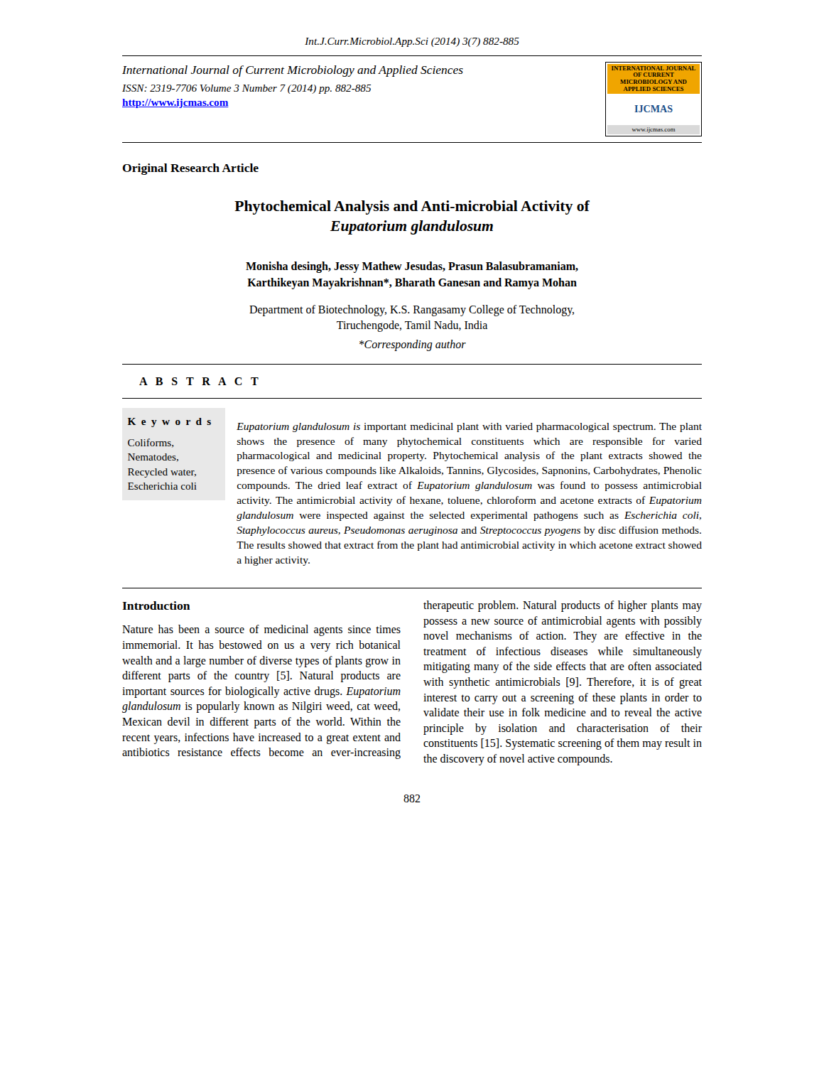Int.J.Curr.Microbiol.App.Sci (2014) 3(7) 882-885
International Journal of Current Microbiology and Applied Sciences ISSN: 2319-7706 Volume 3 Number 7 (2014) pp. 882-885 http://www.ijcmas.com
INTERNATIONAL JOURNAL OF CURRENT MICROBIOLOGY AND APPLIED SCIENCES
IJCMAS
www.ijcmas.com
Original Research Article
Phytochemical Analysis and Anti-microbial Activity of
Eupatorium glandulosum
Monisha desingh, Jessy Mathew Jesudas, Prasun Balasubramaniam,
Karthikeyan Mayakrishnan*, Bharath Ganesan and Ramya Mohan
Department of Biotechnology, K.S. Rangasamy College of Technology,
Tiruchengode, Tamil Nadu, India
*Corresponding author
A B S T R A C T
K e y w o r d s Coliforms,
Nematodes,
Recycled water,
Escherichia coli
Eupatorium glandulosum is important medicinal plant with varied pharmacological spectrum. The plant shows the presence of many phytochemical constituents which are responsible for varied pharmacological and medicinal property. Phytochemical analysis of the plant extracts showed the presence of various compounds like Alkaloids, Tannins, Glycosides, Sapnonins, Carbohydrates, Phenolic compounds. The dried leaf extract of Eupatorium glandulosum was found to possess antimicrobial activity. The antimicrobial activity of hexane, toluene, chloroform and acetone extracts of Eupatorium glandulosum were inspected against the selected experimental pathogens such as Escherichia coli, Staphylococcus aureus, Pseudomonas aeruginosa and Streptococcus pyogens by disc diffusion methods. The results showed that extract from the plant had antimicrobial activity in which acetone extract showed a higher activity.
Introduction
Nature has been a source of medicinal agents since times immemorial. It has bestowed on us a very rich botanical wealth and a large number of diverse types of plants grow in different parts of the country [5]. Natural products are important sources for biologically active drugs. Eupatorium glandulosum is popularly known as Nilgiri weed, cat weed, Mexican devil in different parts of the world. Within the recent years, infections have increased to a great extent and antibiotics resistance effects become an ever-increasing therapeutic problem. Natural products of higher plants may possess a new source of antimicrobial agents with possibly novel mechanisms of action. They are effective in the treatment of infectious diseases while simultaneously mitigating many of the side effects that are often associated with synthetic antimicrobials [9]. Therefore, it is of great interest to carry out a screening of these plants in order to validate their use in folk medicine and to reveal the active principle by isolation and characterisation of their constituents [15]. Systematic screening of them may result in the discovery of novel active compounds.
882